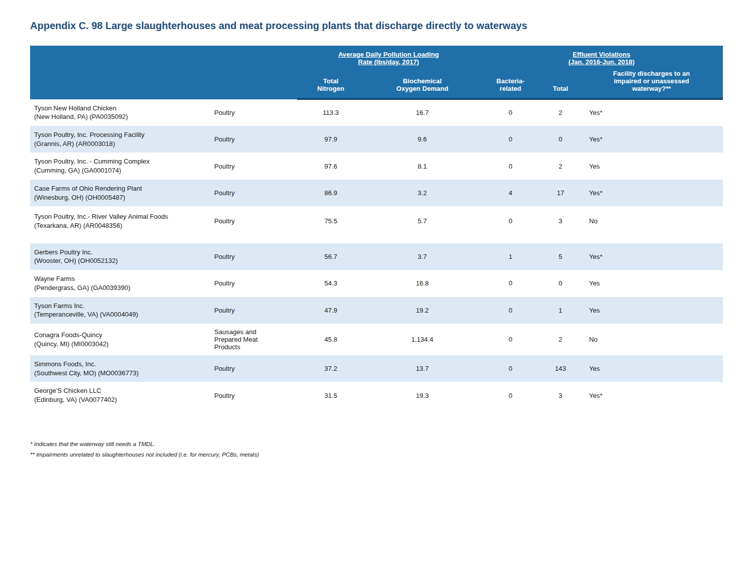Appendix C. 98 Large slaughterhouses and meat processing plants that discharge directly to waterways
| | | Average Daily Pollution Loading Rate (lbs/day, 2017) | Effluent Violations (Jan. 2016-Jun. 2018) |
| --- | --- | --- | --- |
| Total Nitrogen | Biochemical Oxygen Demand | Bacteria- related | Total | Facility discharges to an impaired or unassessed waterway?** |
| Tyson New Holland Chicken (New Holland, PA) (PA0035092) | Poultry | 113.3 | 16.7 | 0 | 2 | Yes* |
| Tyson Poultry, Inc. Processing Facility (Grannis, AR) (AR0003018) | Poultry | 97.9 | 9.6 | 0 | 0 | Yes* |
| Tyson Poultry, Inc. - Cumming Complex (Cumming, GA) (GA0001074) | Poultry | 97.6 | 8.1 | 0 | 2 | Yes |
| Case Farms of Ohio Rendering Plant (Winesburg, OH) (OH0005487) | Poultry | 86.9 | 3.2 | 4 | 17 | Yes* |
| Tyson Poultry, Inc.- River Valley Animal Foods (Texarkana, AR) (AR0048356) | Poultry | 75.5 | 5.7 | 0 | 3 | No |
| Gerbers Poultry Inc. (Wooster, OH) (OH0052132) | Poultry | 56.7 | 3.7 | 1 | 5 | Yes* |
| Wayne Farms (Pendergrass, GA) (GA0039390) | Poultry | 54.3 | 16.8 | 0 | 0 | Yes |
| Tyson Farms Inc. (Temperanceville, VA) (VA0004049) | Poultry | 47.9 | 19.2 | 0 | 1 | Yes |
| Conagra Foods-Quincy (Quincy, MI) (MI0003042) | Sausages and Prepared Meat Products | 45.8 | 1,134.4 | 0 | 2 | No |
| Simmons Foods, Inc. (Southwest City, MO) (MO0036773) | Poultry | 37.2 | 13.7 | 0 | 143 | Yes |
| George'S Chicken LLC (Edinburg, VA) (VA0077402) | Poultry | 31.5 | 19.3 | 0 | 3 | Yes* |
* Indicates that the waterway still needs a TMDL.
** Impairments unrelated to slaughterhouses not included (i.e. for mercury, PCBs, metals)